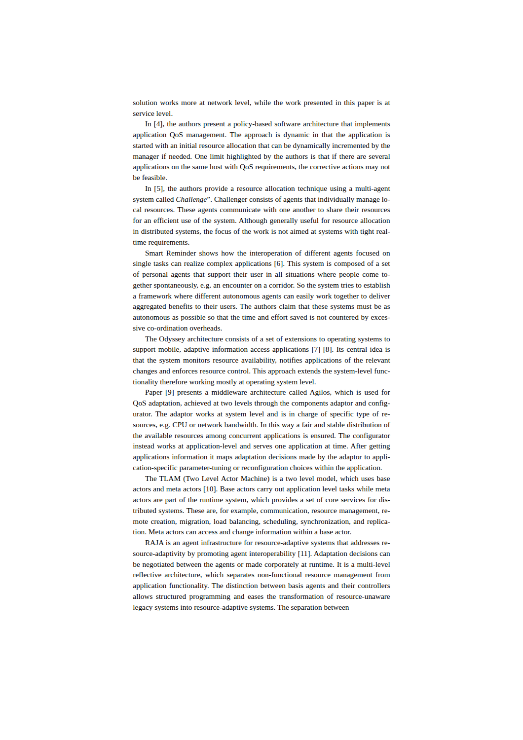solution works more at network level, while the work presented in this paper is at service level.
In [4], the authors present a policy-based software architecture that implements application QoS management. The approach is dynamic in that the application is started with an initial resource allocation that can be dynamically incremented by the manager if needed. One limit highlighted by the authors is that if there are several applications on the same host with QoS requirements, the corrective actions may not be feasible.
In [5], the authors provide a resource allocation technique using a multi-agent system called Challenge”. Challenger consists of agents that individually manage local resources. These agents communicate with one another to share their resources for an efficient use of the system. Although generally useful for resource allocation in distributed systems, the focus of the work is not aimed at systems with tight real-time requirements.
Smart Reminder shows how the interoperation of different agents focused on single tasks can realize complex applications [6]. This system is composed of a set of personal agents that support their user in all situations where people come together spontaneously, e.g. an encounter on a corridor. So the system tries to establish a framework where different autonomous agents can easily work together to deliver aggregated benefits to their users. The authors claim that these systems must be as autonomous as possible so that the time and effort saved is not countered by excessive co-ordination overheads.
The Odyssey architecture consists of a set of extensions to operating systems to support mobile, adaptive information access applications [7] [8]. Its central idea is that the system monitors resource availability, notifies applications of the relevant changes and enforces resource control. This approach extends the system-level functionality therefore working mostly at operating system level.
Paper [9] presents a middleware architecture called Agilos, which is used for QoS adaptation, achieved at two levels through the components adaptor and configurator. The adaptor works at system level and is in charge of specific type of resources, e.g. CPU or network bandwidth. In this way a fair and stable distribution of the available resources among concurrent applications is ensured. The configurator instead works at application-level and serves one application at time. After getting applications information it maps adaptation decisions made by the adaptor to application-specific parameter-tuning or reconfiguration choices within the application.
The TLAM (Two Level Actor Machine) is a two level model, which uses base actors and meta actors [10]. Base actors carry out application level tasks while meta actors are part of the runtime system, which provides a set of core services for distributed systems. These are, for example, communication, resource management, remote creation, migration, load balancing, scheduling, synchronization, and replication. Meta actors can access and change information within a base actor.
RAJA is an agent infrastructure for resource-adaptive systems that addresses resource-adaptivity by promoting agent interoperability [11]. Adaptation decisions can be negotiated between the agents or made corporately at runtime. It is a multi-level reflective architecture, which separates non-functional resource management from application functionality. The distinction between basis agents and their controllers allows structured programming and eases the transformation of resource-unaware legacy systems into resource-adaptive systems. The separation between